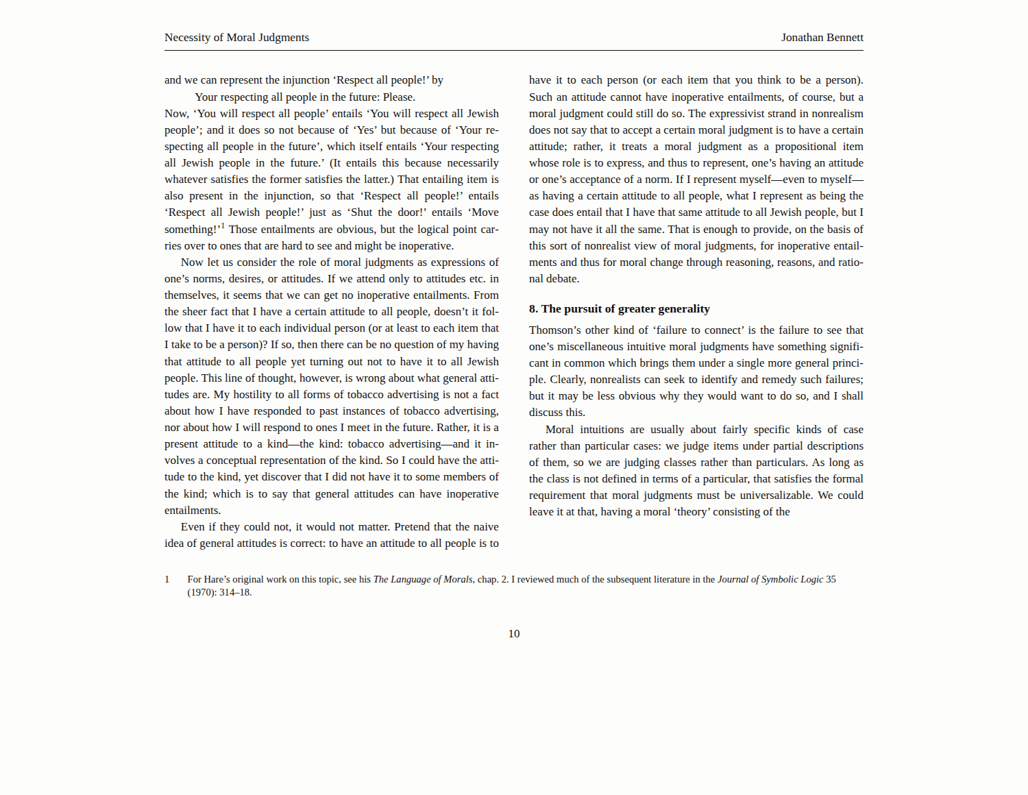Necessity of Moral Judgments
Jonathan Bennett
and we can represent the injunction ‘Respect all people!’ by
Your respecting all people in the future: Please.
Now, ‘You will respect all people’ entails ‘You will respect all Jewish people’; and it does so not because of ‘Yes’ but because of ‘Your respecting all people in the future’, which itself entails ‘Your respecting all Jewish people in the future.’ (It entails this because necessarily whatever satisfies the former satisfies the latter.) That entailing item is also present in the injunction, so that ‘Respect all people!’ entails ‘Respect all Jewish people!’ just as ‘Shut the door!’ entails ‘Move something!’1 Those entailments are obvious, but the logical point carries over to ones that are hard to see and might be inoperative.
Now let us consider the role of moral judgments as expressions of one’s norms, desires, or attitudes. If we attend only to attitudes etc. in themselves, it seems that we can get no inoperative entailments. From the sheer fact that I have a certain attitude to all people, doesn’t it follow that I have it to each individual person (or at least to each item that I take to be a person)? If so, then there can be no question of my having that attitude to all people yet turning out not to have it to all Jewish people. This line of thought, however, is wrong about what general attitudes are. My hostility to all forms of tobacco advertising is not a fact about how I have responded to past instances of tobacco advertising, nor about how I will respond to ones I meet in the future. Rather, it is a present attitude to a kind—the kind: tobacco advertising—and it involves a conceptual representation of the kind. So I could have the attitude to the kind, yet discover that I did not have it to some members of the kind; which is to say that general attitudes can have inoperative entailments.
Even if they could not, it would not matter. Pretend that the naive idea of general attitudes is correct: to have an attitude to all people is to have it to each person (or each item that you think to be a person). Such an attitude cannot have inoperative entailments, of course, but a moral judgment could still do so. The expressivist strand in nonrealism does not say that to accept a certain moral judgment is to have a certain attitude; rather, it treats a moral judgment as a propositional item whose role is to express, and thus to represent, one’s having an attitude or one’s acceptance of a norm. If I represent myself—even to myself—as having a certain attitude to all people, what I represent as being the case does entail that I have that same attitude to all Jewish people, but I may not have it all the same. That is enough to provide, on the basis of this sort of nonrealist view of moral judgments, for inoperative entailments and thus for moral change through reasoning, reasons, and rational debate.
8. The pursuit of greater generality
Thomson’s other kind of ‘failure to connect’ is the failure to see that one’s miscellaneous intuitive moral judgments have something significant in common which brings them under a single more general principle. Clearly, nonrealists can seek to identify and remedy such failures; but it may be less obvious why they would want to do so, and I shall discuss this.
Moral intuitions are usually about fairly specific kinds of case rather than particular cases: we judge items under partial descriptions of them, so we are judging classes rather than particulars. As long as the class is not defined in terms of a particular, that satisfies the formal requirement that moral judgments must be universalizable. We could leave it at that, having a moral ‘theory’ consisting of the
1
For Hare’s original work on this topic, see his The Language of Morals, chap. 2. I reviewed much of the subsequent literature in the Journal of Symbolic Logic 35 (1970): 314–18.
10